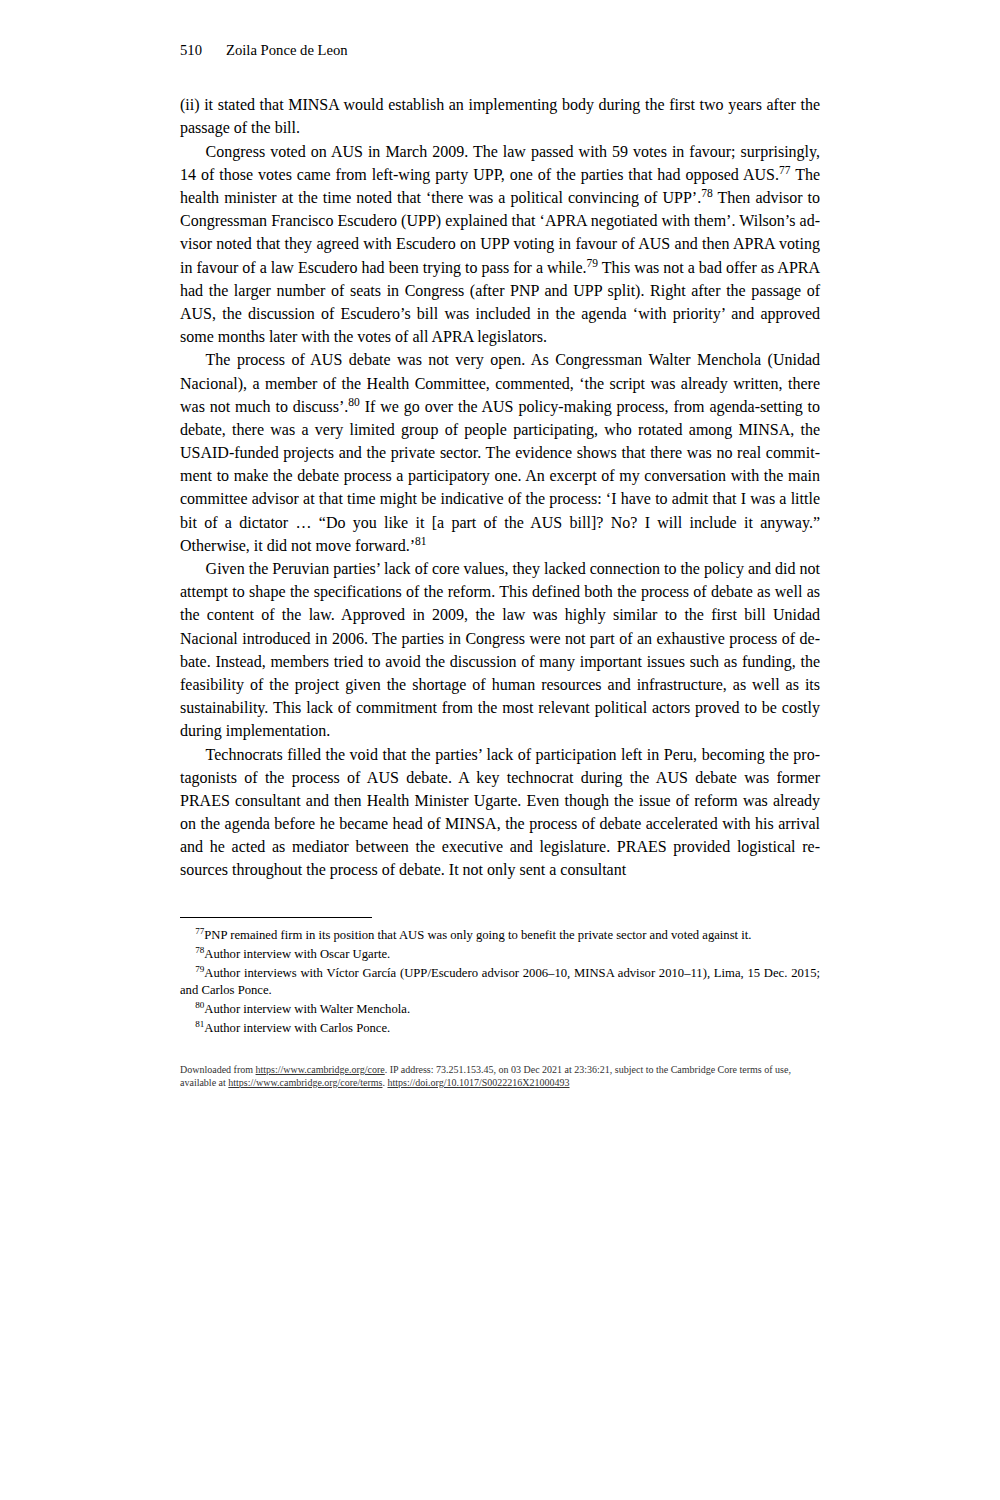510 Zoila Ponce de Leon
(ii) it stated that MINSA would establish an implementing body during the first two years after the passage of the bill.
Congress voted on AUS in March 2009. The law passed with 59 votes in favour; surprisingly, 14 of those votes came from left-wing party UPP, one of the parties that had opposed AUS.77 The health minister at the time noted that ‘there was a political convincing of UPP’.78 Then advisor to Congressman Francisco Escudero (UPP) explained that ‘APRA negotiated with them’. Wilson’s advisor noted that they agreed with Escudero on UPP voting in favour of AUS and then APRA voting in favour of a law Escudero had been trying to pass for a while.79 This was not a bad offer as APRA had the larger number of seats in Congress (after PNP and UPP split). Right after the passage of AUS, the discussion of Escudero’s bill was included in the agenda ‘with priority’ and approved some months later with the votes of all APRA legislators.
The process of AUS debate was not very open. As Congressman Walter Menchola (Unidad Nacional), a member of the Health Committee, commented, ‘the script was already written, there was not much to discuss’.80 If we go over the AUS policy-making process, from agenda-setting to debate, there was a very limited group of people participating, who rotated among MINSA, the USAID-funded projects and the private sector. The evidence shows that there was no real commitment to make the debate process a participatory one. An excerpt of my conversation with the main committee advisor at that time might be indicative of the process: ‘I have to admit that I was a little bit of a dictator … “Do you like it [a part of the AUS bill]? No? I will include it anyway.” Otherwise, it did not move forward.’81
Given the Peruvian parties’ lack of core values, they lacked connection to the policy and did not attempt to shape the specifications of the reform. This defined both the process of debate as well as the content of the law. Approved in 2009, the law was highly similar to the first bill Unidad Nacional introduced in 2006. The parties in Congress were not part of an exhaustive process of debate. Instead, members tried to avoid the discussion of many important issues such as funding, the feasibility of the project given the shortage of human resources and infrastructure, as well as its sustainability. This lack of commitment from the most relevant political actors proved to be costly during implementation.
Technocrats filled the void that the parties’ lack of participation left in Peru, becoming the protagonists of the process of AUS debate. A key technocrat during the AUS debate was former PRAES consultant and then Health Minister Ugarte. Even though the issue of reform was already on the agenda before he became head of MINSA, the process of debate accelerated with his arrival and he acted as mediator between the executive and legislature. PRAES provided logistical resources throughout the process of debate. It not only sent a consultant
77PNP remained firm in its position that AUS was only going to benefit the private sector and voted against it.
78Author interview with Oscar Ugarte.
79Author interviews with Víctor García (UPP/Escudero advisor 2006–10, MINSA advisor 2010–11), Lima, 15 Dec. 2015; and Carlos Ponce.
80Author interview with Walter Menchola.
81Author interview with Carlos Ponce.
Downloaded from https://www.cambridge.org/core. IP address: 73.251.153.45, on 03 Dec 2021 at 23:36:21, subject to the Cambridge Core terms of use, available at https://www.cambridge.org/core/terms. https://doi.org/10.1017/S0022216X21000493